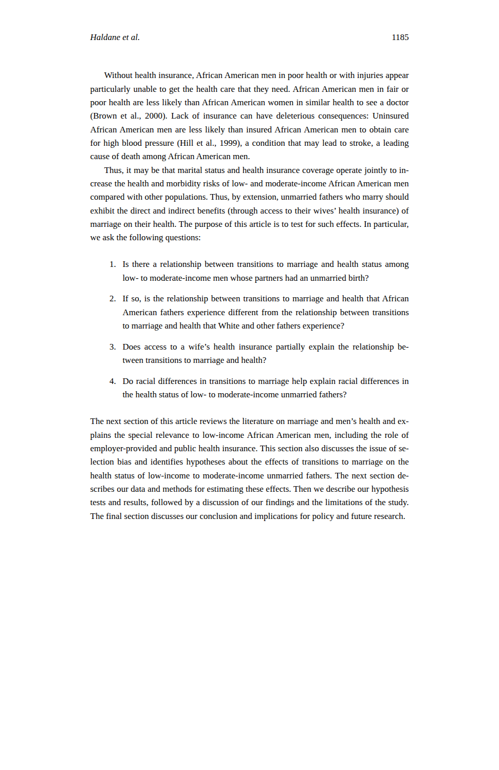Haldane et al. 1185
Without health insurance, African American men in poor health or with injuries appear particularly unable to get the health care that they need. African American men in fair or poor health are less likely than African American women in similar health to see a doctor (Brown et al., 2000). Lack of insurance can have deleterious consequences: Uninsured African American men are less likely than insured African American men to obtain care for high blood pressure (Hill et al., 1999), a condition that may lead to stroke, a leading cause of death among African American men.
Thus, it may be that marital status and health insurance coverage operate jointly to increase the health and morbidity risks of low- and moderate-income African American men compared with other populations. Thus, by extension, unmarried fathers who marry should exhibit the direct and indirect benefits (through access to their wives’ health insurance) of marriage on their health. The purpose of this article is to test for such effects. In particular, we ask the following questions:
Is there a relationship between transitions to marriage and health status among low- to moderate-income men whose partners had an unmarried birth?
If so, is the relationship between transitions to marriage and health that African American fathers experience different from the relationship between transitions to marriage and health that White and other fathers experience?
Does access to a wife’s health insurance partially explain the relationship between transitions to marriage and health?
Do racial differences in transitions to marriage help explain racial differences in the health status of low- to moderate-income unmarried fathers?
The next section of this article reviews the literature on marriage and men’s health and explains the special relevance to low-income African American men, including the role of employer-provided and public health insurance. This section also discusses the issue of selection bias and identifies hypotheses about the effects of transitions to marriage on the health status of low-income to moderate-income unmarried fathers. The next section describes our data and methods for estimating these effects. Then we describe our hypothesis tests and results, followed by a discussion of our findings and the limitations of the study. The final section discusses our conclusion and implications for policy and future research.